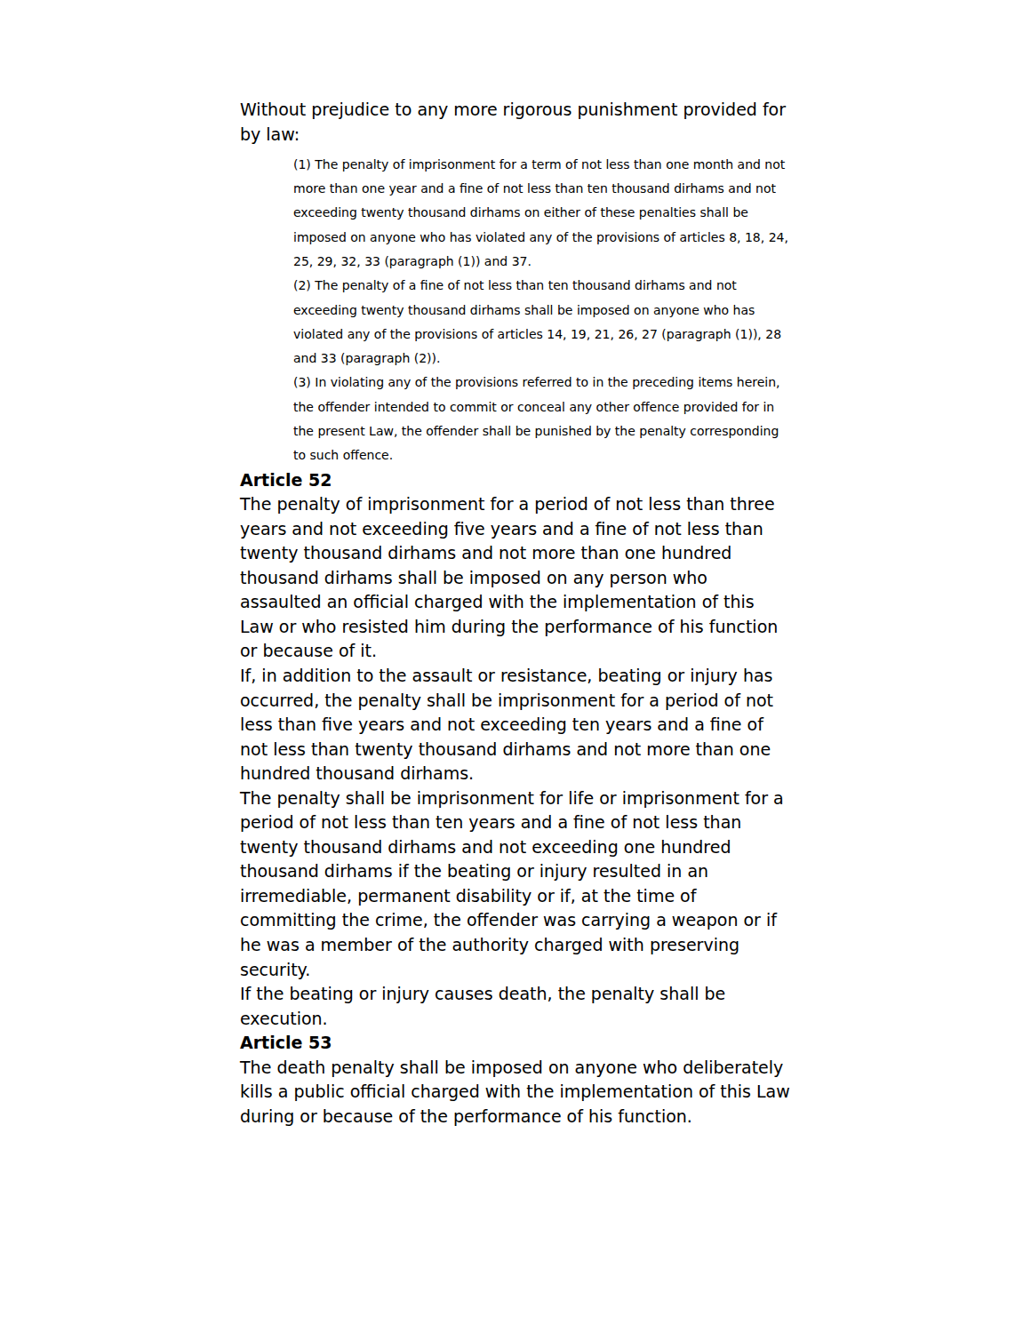Without prejudice to any more rigorous punishment provided for by law:
(1) The penalty of imprisonment for a term of not less than one month and not more than one year and a fine of not less than ten thousand dirhams and not exceeding twenty thousand dirhams on either of these penalties shall be imposed on anyone who has violated any of the provisions of articles 8, 18, 24, 25, 29, 32, 33 (paragraph (1)) and 37.
(2) The penalty of a fine of not less than ten thousand dirhams and not exceeding twenty thousand dirhams shall be imposed on anyone who has violated any of the provisions of articles 14, 19, 21, 26, 27 (paragraph (1)), 28 and 33 (paragraph (2)).
(3) In violating any of the provisions referred to in the preceding items herein, the offender intended to commit or conceal any other offence provided for in the present Law, the offender shall be punished by the penalty corresponding to such offence.
Article 52
The penalty of imprisonment for a period of not less than three years and not exceeding five years and a fine of not less than twenty thousand dirhams and not more than one hundred thousand dirhams shall be imposed on any person who assaulted an official charged with the implementation of this Law or who resisted him during the performance of his function or because of it.
If, in addition to the assault or resistance, beating or injury has occurred, the penalty shall be imprisonment for a period of not less than five years and not exceeding ten years and a fine of not less than twenty thousand dirhams and not more than one hundred thousand dirhams.
The penalty shall be imprisonment for life or imprisonment for a period of not less than ten years and a fine of not less than twenty thousand dirhams and not exceeding one hundred thousand dirhams if the beating or injury resulted in an irremediable, permanent disability or if, at the time of committing the crime, the offender was carrying a weapon or if he was a member of the authority charged with preserving security.
If the beating or injury causes death, the penalty shall be execution.
Article 53
The death penalty shall be imposed on anyone who deliberately kills a public official charged with the implementation of this Law during or because of the performance of his function.